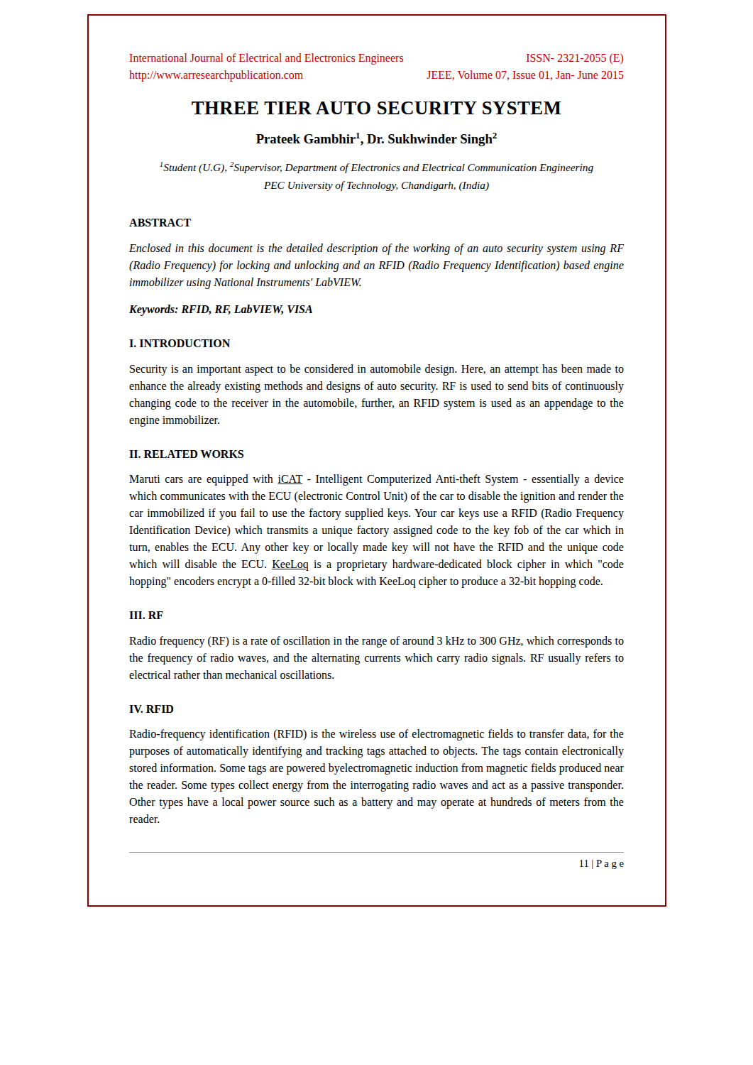International Journal of Electrical and Electronics Engineers ISSN- 2321-2055 (E)
http://www.arresearchpublication.com JEEE, Volume 07, Issue 01, Jan- June 2015
THREE TIER AUTO SECURITY SYSTEM
Prateek Gambhir1, Dr. Sukhwinder Singh2
1Student (U.G), 2Supervisor, Department of Electronics and Electrical Communication Engineering
PEC University of Technology, Chandigarh, (India)
ABSTRACT
Enclosed in this document is the detailed description of the working of an auto security system using RF (Radio Frequency) for locking and unlocking and an RFID (Radio Frequency Identification) based engine immobilizer using National Instruments' LabVIEW.
Keywords: RFID, RF, LabVIEW, VISA
I. INTRODUCTION
Security is an important aspect to be considered in automobile design. Here, an attempt has been made to enhance the already existing methods and designs of auto security. RF is used to send bits of continuously changing code to the receiver in the automobile, further, an RFID system is used as an appendage to the engine immobilizer.
II. RELATED WORKS
Maruti cars are equipped with iCAT - Intelligent Computerized Anti-theft System - essentially a device which communicates with the ECU (electronic Control Unit) of the car to disable the ignition and render the car immobilized if you fail to use the factory supplied keys. Your car keys use a RFID (Radio Frequency Identification Device) which transmits a unique factory assigned code to the key fob of the car which in turn, enables the ECU. Any other key or locally made key will not have the RFID and the unique code which will disable the ECU. KeeLoq is a proprietary hardware-dedicated block cipher in which "code hopping" encoders encrypt a 0-filled 32-bit block with KeeLoq cipher to produce a 32-bit hopping code.
III. RF
Radio frequency (RF) is a rate of oscillation in the range of around 3 kHz to 300 GHz, which corresponds to the frequency of radio waves, and the alternating currents which carry radio signals. RF usually refers to electrical rather than mechanical oscillations.
IV. RFID
Radio-frequency identification (RFID) is the wireless use of electromagnetic fields to transfer data, for the purposes of automatically identifying and tracking tags attached to objects. The tags contain electronically stored information. Some tags are powered byelectromagnetic induction from magnetic fields produced near the reader. Some types collect energy from the interrogating radio waves and act as a passive transponder. Other types have a local power source such as a battery and may operate at hundreds of meters from the reader.
11 | P a g e